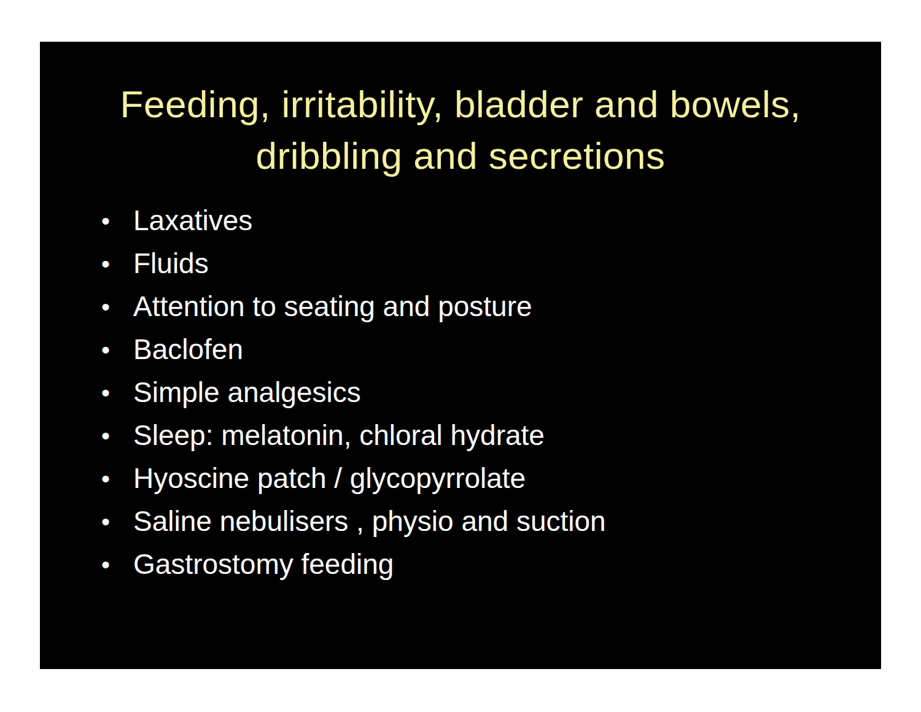Feeding, irritability, bladder and bowels, dribbling and secretions
Laxatives
Fluids
Attention to seating and posture
Baclofen
Simple analgesics
Sleep: melatonin, chloral hydrate
Hyoscine patch / glycopyrrolate
Saline nebulisers , physio and suction
Gastrostomy feeding